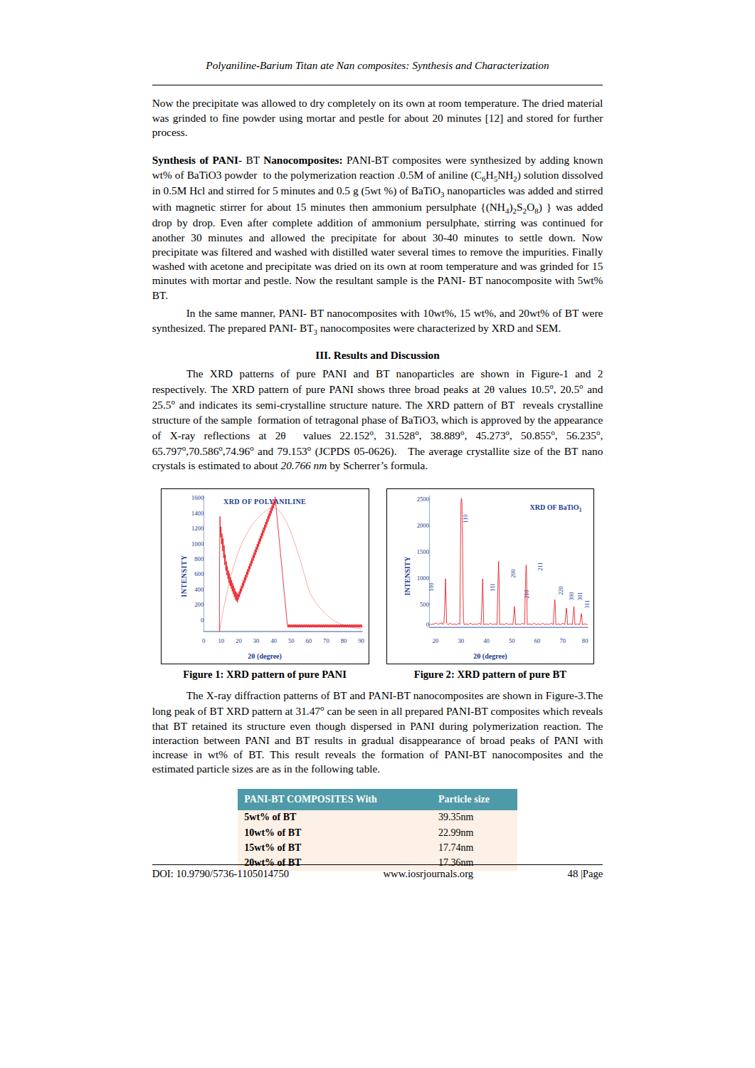Polyaniline-Barium Titan ate Nan composites: Synthesis and Characterization
Now the precipitate was allowed to dry completely on its own at room temperature. The dried material was grinded to fine powder using mortar and pestle for about 20 minutes [12] and stored for further process.
Synthesis of PANI- BT Nanocomposites: PANI-BT composites were synthesized by adding known wt% of BaTiO3 powder to the polymerization reaction .0.5M of aniline (C6H5NH2) solution dissolved in 0.5M Hcl and stirred for 5 minutes and 0.5 g (5wt %) of BaTiO3 nanoparticles was added and stirred with magnetic stirrer for about 15 minutes then ammonium persulphate {(NH4)2S2O8) } was added drop by drop. Even after complete addition of ammonium persulphate, stirring was continued for another 30 minutes and allowed the precipitate for about 30-40 minutes to settle down. Now precipitate was filtered and washed with distilled water several times to remove the impurities. Finally washed with acetone and precipitate was dried on its own at room temperature and was grinded for 15 minutes with mortar and pestle. Now the resultant sample is the PANI- BT nanocomposite with 5wt% BT.
In the same manner, PANI- BT nanocomposites with 10wt%, 15 wt%, and 20wt% of BT were synthesized. The prepared PANI- BT3 nanocomposites were characterized by XRD and SEM.
III. Results and Discussion
The XRD patterns of pure PANI and BT nanoparticles are shown in Figure-1 and 2 respectively. The XRD pattern of pure PANI shows three broad peaks at 2θ values 10.5o, 20.5o and 25.5o and indicates its semi-crystalline structure nature. The XRD pattern of BT reveals crystalline structure of the sample formation of tetragonal phase of BaTiO3, which is approved by the appearance of X-ray reflections at 2θ values 22.152o, 31.528o, 38.889o, 45.273o, 50.855o, 56.235o, 65.797o,70.586o,74.96o and 79.153o (JCPDS 05-0626). The average crystallite size of the BT nano crystals is estimated to about 20.766 nm by Scherrer’s formula.
XRD OF POLYANILINE
INTENSITY
2θ (degree)
1600 1400 1200 1000 800 600 400 200 0
0 10 20 30 40 50 60 70 80 90
Figure 1: XRD pattern of pure PANI
XRD OF BaTiO3
INTENSITY
2θ (degree)
2500 2000 1500 1000 500 0
20 30 40 50 60 70 80
100
110
111
200
210
211
220
300
301
311
Figure 2: XRD pattern of pure BT
The X-ray diffraction patterns of BT and PANI-BT nanocomposites are shown in Figure-3.The long peak of BT XRD pattern at 31.47o can be seen in all prepared PANI-BT composites which reveals that BT retained its structure even though dispersed in PANI during polymerization reaction. The interaction between PANI and BT results in gradual disappearance of broad peaks of PANI with increase in wt% of BT. This result reveals the formation of PANI-BT nanocomposites and the estimated particle sizes are as in the following table.
| PANI-BT COMPOSITES With | Particle size |
| --- | --- |
| 5wt% of BT | 39.35nm |
| 10wt% of BT | 22.99nm |
| 15wt% of BT | 17.74nm |
| 20wt% of BT | 17.36nm |
DOI: 10.9790/5736-1105014750
www.iosrjournals.org
48 |Page